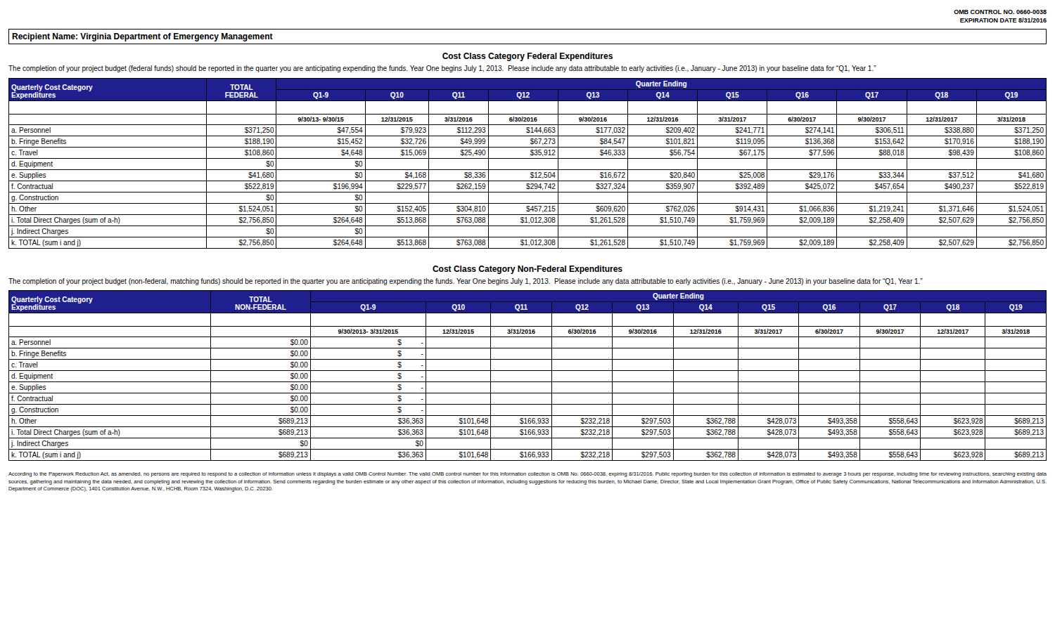OMB CONTROL NO. 0660-0038
EXPIRATION DATE 8/31/2016
Recipient Name: Virginia Department of Emergency Management
Cost Class Category Federal Expenditures
The completion of your project budget (federal funds) should be reported in the quarter you are anticipating expending the funds. Year One begins July 1, 2013. Please include any data attributable to early activities (i.e., January - June 2013) in your baseline data for “Q1, Year 1.”
| Quarterly Cost Category Expenditures | TOTAL FEDERAL | Quarter Ending |
| --- | --- | --- |
| Q1-9 | Q10 | Q11 | Q12 | Q13 | Q14 | Q15 | Q16 | Q17 | Q18 | Q19 |
| | | 9/30/13- 9/30/15 | 12/31/2015 | 3/31/2016 | 6/30/2016 | 9/30/2016 | 12/31/2016 | 3/31/2017 | 6/30/2017 | 9/30/2017 | 12/31/2017 | 3/31/2018 |
| a. Personnel | $371,250 | $47,554 | $79,923 | $112,293 | $144,663 | $177,032 | $209,402 | $241,771 | $274,141 | $306,511 | $338,880 | $371,250 |
| b. Fringe Benefits | $188,190 | $15,452 | $32,726 | $49,999 | $67,273 | $84,547 | $101,821 | $119,095 | $136,368 | $153,642 | $170,916 | $188,190 |
| c. Travel | $108,860 | $4,648 | $15,069 | $25,490 | $35,912 | $46,333 | $56,754 | $67,175 | $77,596 | $88,018 | $98,439 | $108,860 |
| d. Equipment | $0 | $0 | | | | | | | | | | |
| e. Supplies | $41,680 | $0 | $4,168 | $8,336 | $12,504 | $16,672 | $20,840 | $25,008 | $29,176 | $33,344 | $37,512 | $41,680 |
| f. Contractual | $522,819 | $196,994 | $229,577 | $262,159 | $294,742 | $327,324 | $359,907 | $392,489 | $425,072 | $457,654 | $490,237 | $522,819 |
| g. Construction | $0 | $0 | | | | | | | | | | |
| h. Other | $1,524,051 | $0 | $152,405 | $304,810 | $457,215 | $609,620 | $762,026 | $914,431 | $1,066,836 | $1,219,241 | $1,371,646 | $1,524,051 |
| i. Total Direct Charges (sum of a-h) | $2,756,850 | $264,648 | $513,868 | $763,088 | $1,012,308 | $1,261,528 | $1,510,749 | $1,759,969 | $2,009,189 | $2,258,409 | $2,507,629 | $2,756,850 |
| j. Indirect Charges | $0 | $0 | | | | | | | | | | |
| k. TOTAL (sum i and j) | $2,756,850 | $264,648 | $513,868 | $763,088 | $1,012,308 | $1,261,528 | $1,510,749 | $1,759,969 | $2,009,189 | $2,258,409 | $2,507,629 | $2,756,850 |
Cost Class Category Non-Federal Expenditures
The completion of your project budget (non-federal, matching funds) should be reported in the quarter you are anticipating expending the funds. Year One begins July 1, 2013. Please include any data attributable to early activities (i.e., January - June 2013) in your baseline data for “Q1, Year 1.”
| Quarterly Cost Category Expenditures | TOTAL NON-FEDERAL | Quarter Ending |
| --- | --- | --- |
| Q1-9 | Q10 | Q11 | Q12 | Q13 | Q14 | Q15 | Q16 | Q17 | Q18 | Q19 |
| | | 9/30/2013- 3/31/2015 | 12/31/2015 | 3/31/2016 | 6/30/2016 | 9/30/2016 | 12/31/2016 | 3/31/2017 | 6/30/2017 | 9/30/2017 | 12/31/2017 | 3/31/2018 |
| a. Personnel | $0.00 | $ - | | | | | | | | | | |
| b. Fringe Benefits | $0.00 | $ - | | | | | | | | | | |
| c. Travel | $0.00 | $ - | | | | | | | | | | |
| d. Equipment | $0.00 | $ - | | | | | | | | | | |
| e. Supplies | $0.00 | $ - | | | | | | | | | | |
| f. Contractual | $0.00 | $ - | | | | | | | | | | |
| g. Construction | $0.00 | $ - | | | | | | | | | | |
| h. Other | $689,213 | $36,363 | $101,648 | $166,933 | $232,218 | $297,503 | $362,788 | $428,073 | $493,358 | $558,643 | $623,928 | $689,213 |
| i. Total Direct Charges (sum of a-h) | $689,213 | $36,363 | $101,648 | $166,933 | $232,218 | $297,503 | $362,788 | $428,073 | $493,358 | $558,643 | $623,928 | $689,213 |
| j. Indirect Charges | $0 | $0 | | | | | | | | | | |
| k. TOTAL (sum i and j) | $689,213 | $36,363 | $101,648 | $166,933 | $232,218 | $297,503 | $362,788 | $428,073 | $493,358 | $558,643 | $623,928 | $689,213 |
According to the Paperwork Reduction Act, as amended, no persons are required to respond to a collection of information unless it displays a valid OMB Control Number. The valid OMB control number for this information collection is OMB No. 0660-0038, expiring 8/31/2016. Public reporting burden for this collection of information is estimated to average 3 hours per response, including time for reviewing instructions, searching existing data sources, gathering and maintaining the data needed, and completing and reviewing the collection of information. Send comments regarding the burden estimate or any other aspect of this collection of information, including suggestions for reducing this burden, to Michael Dame, Director, State and Local Implementation Grant Program, Office of Public Safety Communications, National Telecommunications and Information Administration, U.S. Department of Commerce (DOC), 1401 Constitution Avenue, N.W., HCHB, Room 7324, Washington, D.C. 20230.